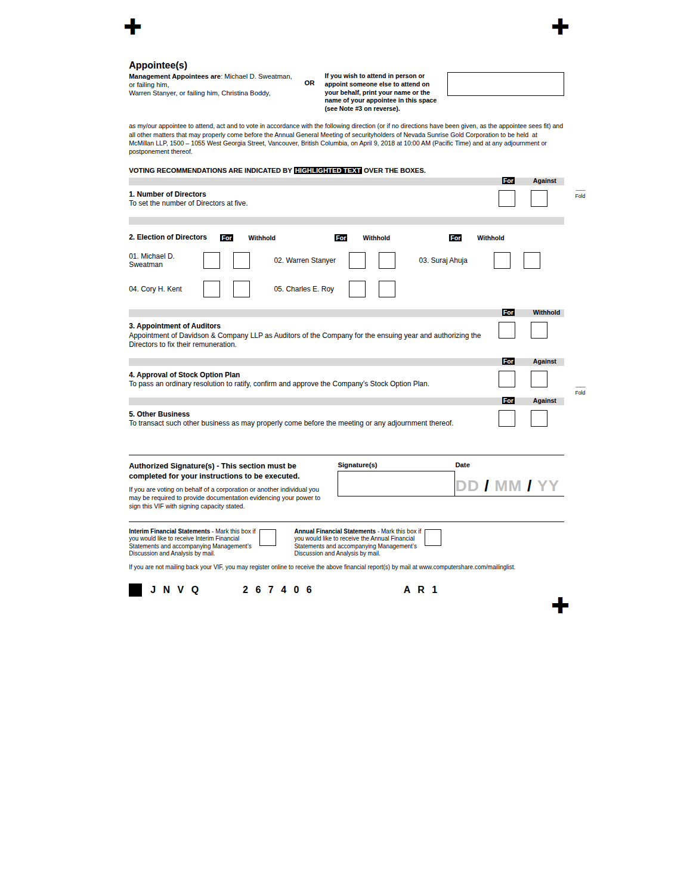✚
✚
✚
——Fold
——Fold
Appointee(s)
Management Appointees are: Michael D. Sweatman, or failing him,
Warren Stanyer, or failing him, Christina Boddy,
OR
If you wish to attend in person or appoint someone else to attend on your behalf, print your name or the name of your appointee in this space (see Note #3 on reverse).
as my/our appointee to attend, act and to vote in accordance with the following direction (or if no directions have been given, as the appointee sees fit) and all other matters that may properly come before the Annual General Meeting of securityholders of Nevada Sunrise Gold Corporation to be held at McMillan LLP, 1500 – 1055 West Georgia Street, Vancouver, British Columbia, on April 9, 2018 at 10:00 AM (Pacific Time) and at any adjournment or postponement thereof.
VOTING RECOMMENDATIONS ARE INDICATED BY HIGHLIGHTED TEXT OVER THE BOXES.
For Against
1. Number of Directors
To set the number of Directors at five.
2. Election of Directors
For Withhold
For Withhold
For Withhold
01. Michael D. Sweatman
02. Warren Stanyer
03. Suraj Ahuja
04. Cory H. Kent
05. Charles E. Roy
For Withhold
3. Appointment of Auditors
Appointment of Davidson & Company LLP as Auditors of the Company for the ensuing year and authorizing the Directors to fix their remuneration.
For Against
4. Approval of Stock Option Plan
To pass an ordinary resolution to ratify, confirm and approve the Company’s Stock Option Plan.
For Against
5. Other Business
To transact such other business as may properly come before the meeting or any adjournment thereof.
Authorized Signature(s) - This section must be completed for your instructions to be executed.
If you are voting on behalf of a corporation or another individual you may be required to provide documentation evidencing your power to sign this VIF with signing capacity stated.
Signature(s)
Date
DD / MM / YY
Interim Financial Statements - Mark this box if you would like to receive Interim Financial Statements and accompanying Management’s Discussion and Analysis by mail.
Annual Financial Statements - Mark this box if you would like to receive the Annual Financial Statements and accompanying Management’s Discussion and Analysis by mail.
If you are not mailing back your VIF, you may register online to receive the above financial report(s) by mail at www.computershare.com/mailinglist.
J N V Q 2 6 7 4 0 6 A R 1